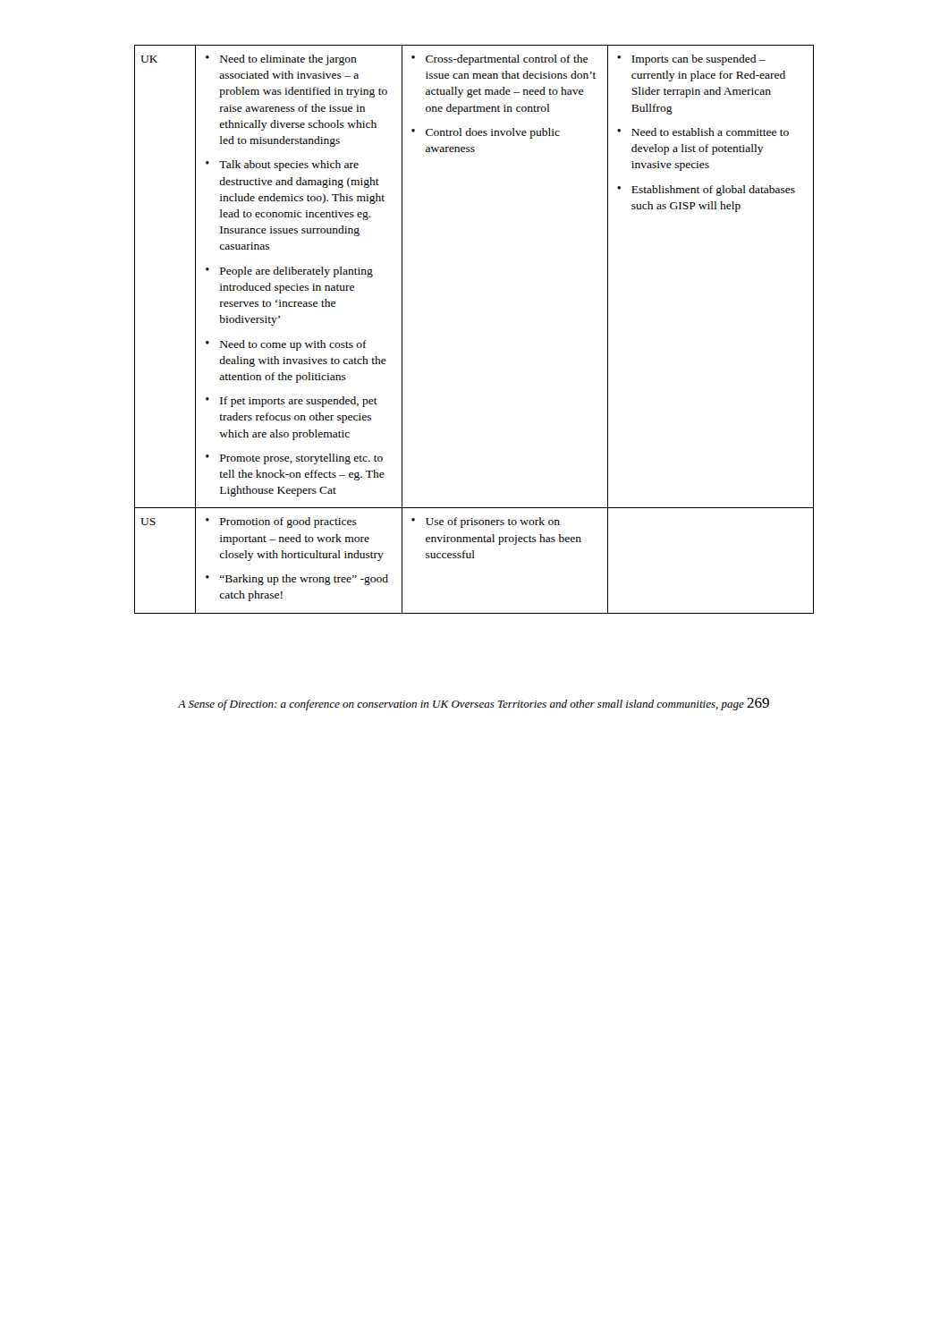| UK | Need to eliminate the jargon associated with invasives – a problem was identified in trying to raise awareness of the issue in ethnically diverse schools which led to misunderstandings Talk about species which are destructive and damaging (might include endemics too). This might lead to economic incentives eg. Insurance issues surrounding casuarinas People are deliberately planting introduced species in nature reserves to ‘increase the biodiversity’ Need to come up with costs of dealing with invasives to catch the attention of the politicians If pet imports are suspended, pet traders refocus on other species which are also problematic Promote prose, storytelling etc. to tell the knock-on effects – eg. The Lighthouse Keepers Cat | Cross-departmental control of the issue can mean that decisions don’t actually get made – need to have one department in control Control does involve public awareness | Imports can be suspended – currently in place for Red-eared Slider terrapin and American Bullfrog Need to establish a committee to develop a list of potentially invasive species Establishment of global databases such as GISP will help |
| US | Promotion of good practices important – need to work more closely with horticultural industry “Barking up the wrong tree” -good catch phrase! | Use of prisoners to work on environmental projects has been successful | |
A Sense of Direction: a conference on conservation in UK Overseas Territories and other small island communities, page 269